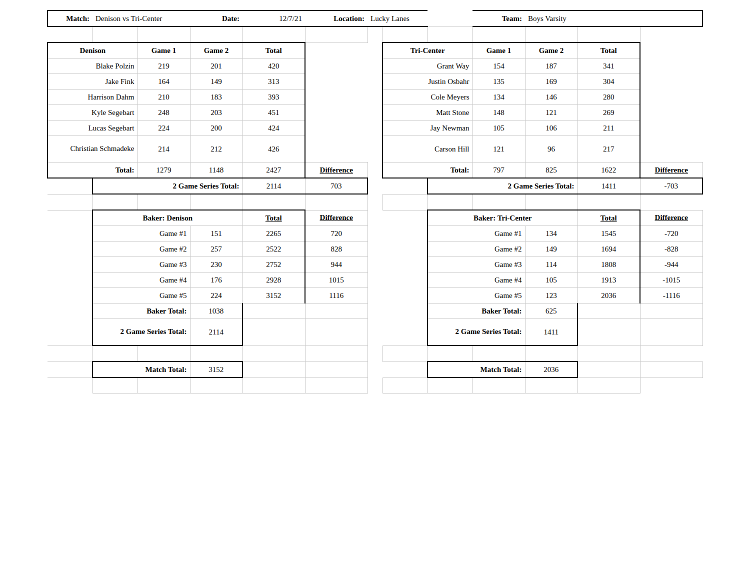| Match: | Denison vs Tri-Center | Date: | 12/7/21 | Location: | Lucky Lanes | | Team: | Boys Varsity |
| Denison | Game 1 | Game 2 | Total | | | Tri-Center | Game 1 | Game 2 | Total | |
| Blake Polzin | 219 | 201 | 420 | | | Grant Way | 154 | 187 | 341 | |
| Jake Fink | 164 | 149 | 313 | | | Justin Osbahr | 135 | 169 | 304 | |
| Harrison Dahm | 210 | 183 | 393 | | | Cole Meyers | 134 | 146 | 280 | |
| Kyle Segebart | 248 | 203 | 451 | | | Matt Stone | 148 | 121 | 269 | |
| Lucas Segebart | 224 | 200 | 424 | | | Jay Newman | 105 | 106 | 211 | |
| Christian Schmadeke | 214 | 212 | 426 | | | Carson Hill | 121 | 96 | 217 | |
| Total: | 1279 | 1148 | 2427 | Difference | | Total: | 797 | 825 | 1622 | Difference |
| | 2 Game Series Total: | 2114 | 703 | | | 2 Game Series Total: | 1411 | -703 |
| | Baker: Denison | Total | Difference | | | Baker: Tri-Center | Total | Difference |
| | Game #1 | 151 | 2265 | 720 | | | Game #1 | 134 | 1545 | -720 |
| | Game #2 | 257 | 2522 | 828 | | | Game #2 | 149 | 1694 | -828 |
| | Game #3 | 230 | 2752 | 944 | | | Game #3 | 114 | 1808 | -944 |
| | Game #4 | 176 | 2928 | 1015 | | | Game #4 | 105 | 1913 | -1015 |
| | Game #5 | 224 | 3152 | 1116 | | | Game #5 | 123 | 2036 | -1116 |
| | Baker Total: | 1038 | | | | | Baker Total: | 625 | | |
| | 2 Game Series Total: | 2114 | | | | | 2 Game Series Total: | 1411 | | |
| | Match Total: | 3152 | | | | | Match Total: | 2036 | | |